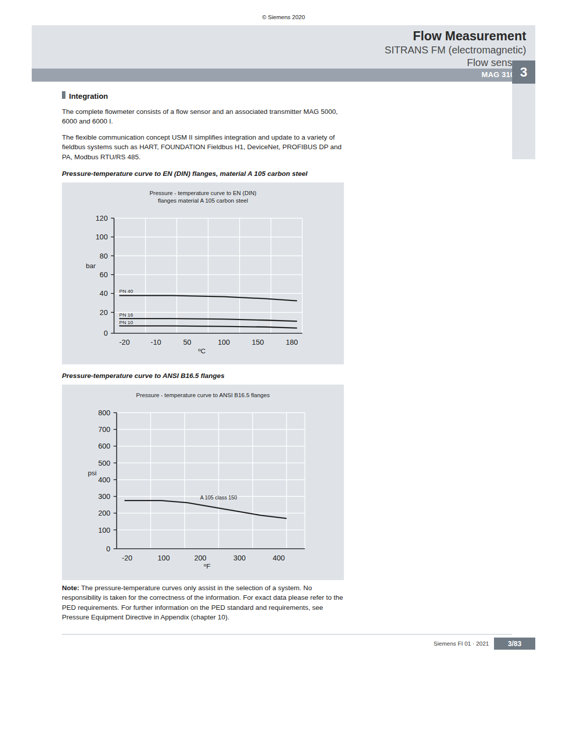© Siemens 2020
Flow Measurement
SITRANS FM (electromagnetic)
Flow sensors
MAG 3100 P
3
Integration
The complete flowmeter consists of a flow sensor and an associated transmitter MAG 5000, 6000 and 6000 I.
The flexible communication concept USM II simplifies integration and update to a variety of fieldbus systems such as HART, FOUNDATION Fieldbus H1, DeviceNet, PROFIBUS DP and PA, Modbus RTU/RS 485.
Pressure-temperature curve to EN (DIN) flanges, material A 105 carbon steel
Pressure - temperature curve to EN (DIN)
flanges material A 105 carbon steel
120 100 80 60 40 20 0 bar -20 -10 50 100 150 180 ºC PN 40 PN 16 PN 10
Pressure-temperature curve to ANSI B16.5 flanges
Pressure - temperature curve to ANSI B16.5 flanges
800 700 600 500 400 300 200 100 0 psi -20 100 200 300 400 ºF A 105 class 150
Note: The pressure-temperature curves only assist in the selection of a system. No responsibility is taken for the correctness of the information. For exact data please refer to the PED requirements. For further information on the PED standard and requirements, see Pressure Equipment Directive in Appendix (chapter 10).
Siemens FI 01 · 2021
3/83